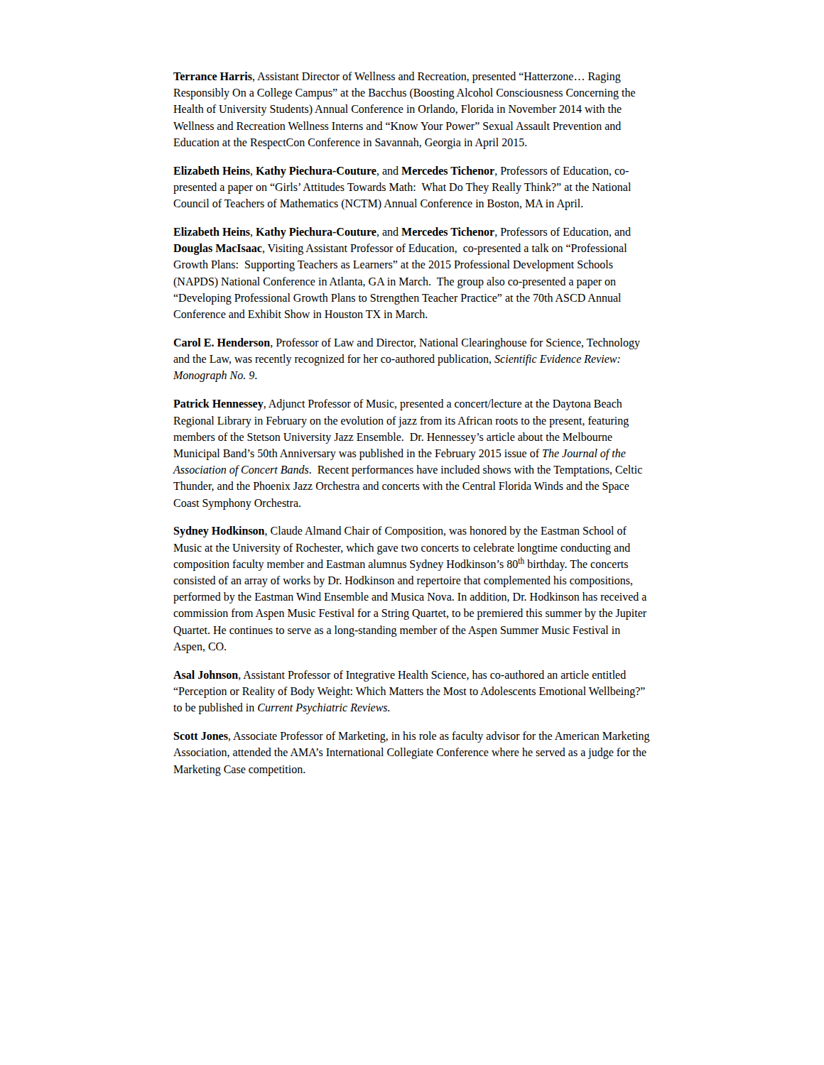Terrance Harris, Assistant Director of Wellness and Recreation, presented “Hatterzone… Raging Responsibly On a College Campus” at the Bacchus (Boosting Alcohol Consciousness Concerning the Health of University Students) Annual Conference in Orlando, Florida in November 2014 with the Wellness and Recreation Wellness Interns and “Know Your Power” Sexual Assault Prevention and Education at the RespectCon Conference in Savannah, Georgia in April 2015.
Elizabeth Heins, Kathy Piechura-Couture, and Mercedes Tichenor, Professors of Education, co-presented a paper on “Girls’ Attitudes Towards Math: What Do They Really Think?” at the National Council of Teachers of Mathematics (NCTM) Annual Conference in Boston, MA in April.
Elizabeth Heins, Kathy Piechura-Couture, and Mercedes Tichenor, Professors of Education, and Douglas MacIsaac, Visiting Assistant Professor of Education, co-presented a talk on “Professional Growth Plans: Supporting Teachers as Learners” at the 2015 Professional Development Schools (NAPDS) National Conference in Atlanta, GA in March. The group also co-presented a paper on “Developing Professional Growth Plans to Strengthen Teacher Practice” at the 70th ASCD Annual Conference and Exhibit Show in Houston TX in March.
Carol E. Henderson, Professor of Law and Director, National Clearinghouse for Science, Technology and the Law, was recently recognized for her co-authored publication, Scientific Evidence Review: Monograph No. 9.
Patrick Hennessey, Adjunct Professor of Music, presented a concert/lecture at the Daytona Beach Regional Library in February on the evolution of jazz from its African roots to the present, featuring members of the Stetson University Jazz Ensemble. Dr. Hennessey’s article about the Melbourne Municipal Band’s 50th Anniversary was published in the February 2015 issue of The Journal of the Association of Concert Bands. Recent performances have included shows with the Temptations, Celtic Thunder, and the Phoenix Jazz Orchestra and concerts with the Central Florida Winds and the Space Coast Symphony Orchestra.
Sydney Hodkinson, Claude Almand Chair of Composition, was honored by the Eastman School of Music at the University of Rochester, which gave two concerts to celebrate longtime conducting and composition faculty member and Eastman alumnus Sydney Hodkinson’s 80th birthday. The concerts consisted of an array of works by Dr. Hodkinson and repertoire that complemented his compositions, performed by the Eastman Wind Ensemble and Musica Nova. In addition, Dr. Hodkinson has received a commission from Aspen Music Festival for a String Quartet, to be premiered this summer by the Jupiter Quartet. He continues to serve as a long-standing member of the Aspen Summer Music Festival in Aspen, CO.
Asal Johnson, Assistant Professor of Integrative Health Science, has co-authored an article entitled “Perception or Reality of Body Weight: Which Matters the Most to Adolescents Emotional Wellbeing?” to be published in Current Psychiatric Reviews.
Scott Jones, Associate Professor of Marketing, in his role as faculty advisor for the American Marketing Association, attended the AMA’s International Collegiate Conference where he served as a judge for the Marketing Case competition.